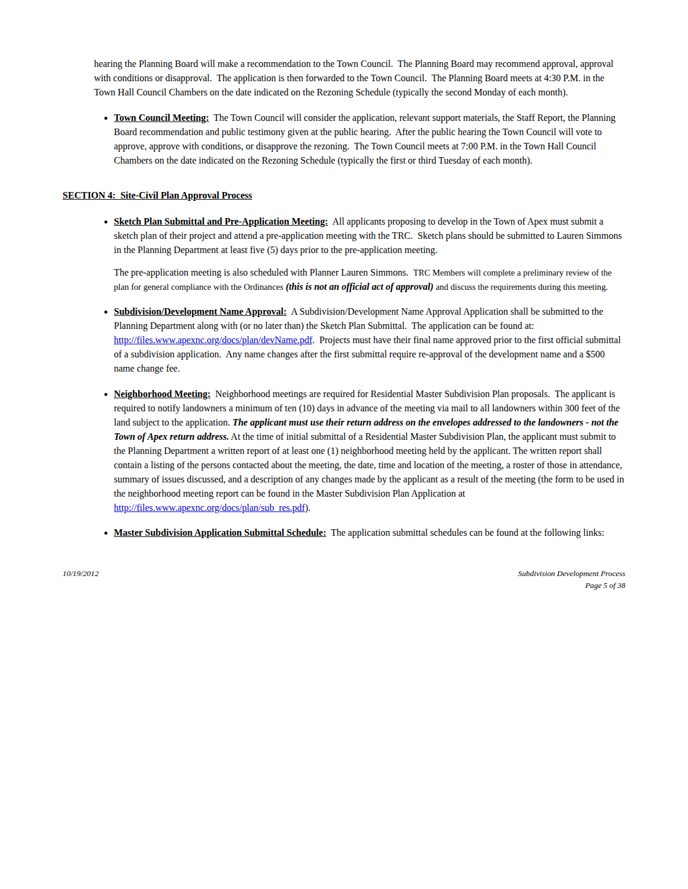hearing the Planning Board will make a recommendation to the Town Council. The Planning Board may recommend approval, approval with conditions or disapproval. The application is then forwarded to the Town Council. The Planning Board meets at 4:30 P.M. in the Town Hall Council Chambers on the date indicated on the Rezoning Schedule (typically the second Monday of each month).
Town Council Meeting: The Town Council will consider the application, relevant support materials, the Staff Report, the Planning Board recommendation and public testimony given at the public hearing. After the public hearing the Town Council will vote to approve, approve with conditions, or disapprove the rezoning. The Town Council meets at 7:00 P.M. in the Town Hall Council Chambers on the date indicated on the Rezoning Schedule (typically the first or third Tuesday of each month).
SECTION 4: Site-Civil Plan Approval Process
Sketch Plan Submittal and Pre-Application Meeting: All applicants proposing to develop in the Town of Apex must submit a sketch plan of their project and attend a pre-application meeting with the TRC. Sketch plans should be submitted to Lauren Simmons in the Planning Department at least five (5) days prior to the pre-application meeting.
The pre-application meeting is also scheduled with Planner Lauren Simmons. TRC Members will complete a preliminary review of the plan for general compliance with the Ordinances (this is not an official act of approval) and discuss the requirements during this meeting.
Subdivision/Development Name Approval: A Subdivision/Development Name Approval Application shall be submitted to the Planning Department along with (or no later than) the Sketch Plan Submittal. The application can be found at: http://files.www.apexnc.org/docs/plan/devName.pdf. Projects must have their final name approved prior to the first official submittal of a subdivision application. Any name changes after the first submittal require re-approval of the development name and a $500 name change fee.
Neighborhood Meeting: Neighborhood meetings are required for Residential Master Subdivision Plan proposals. The applicant is required to notify landowners a minimum of ten (10) days in advance of the meeting via mail to all landowners within 300 feet of the land subject to the application. The applicant must use their return address on the envelopes addressed to the landowners - not the Town of Apex return address. At the time of initial submittal of a Residential Master Subdivision Plan, the applicant must submit to the Planning Department a written report of at least one (1) neighborhood meeting held by the applicant. The written report shall contain a listing of the persons contacted about the meeting, the date, time and location of the meeting, a roster of those in attendance, summary of issues discussed, and a description of any changes made by the applicant as a result of the meeting (the form to be used in the neighborhood meeting report can be found in the Master Subdivision Plan Application at http://files.www.apexnc.org/docs/plan/sub_res.pdf).
Master Subdivision Application Submittal Schedule: The application submittal schedules can be found at the following links:
10/19/2012 Subdivision Development Process
Page 5 of 38